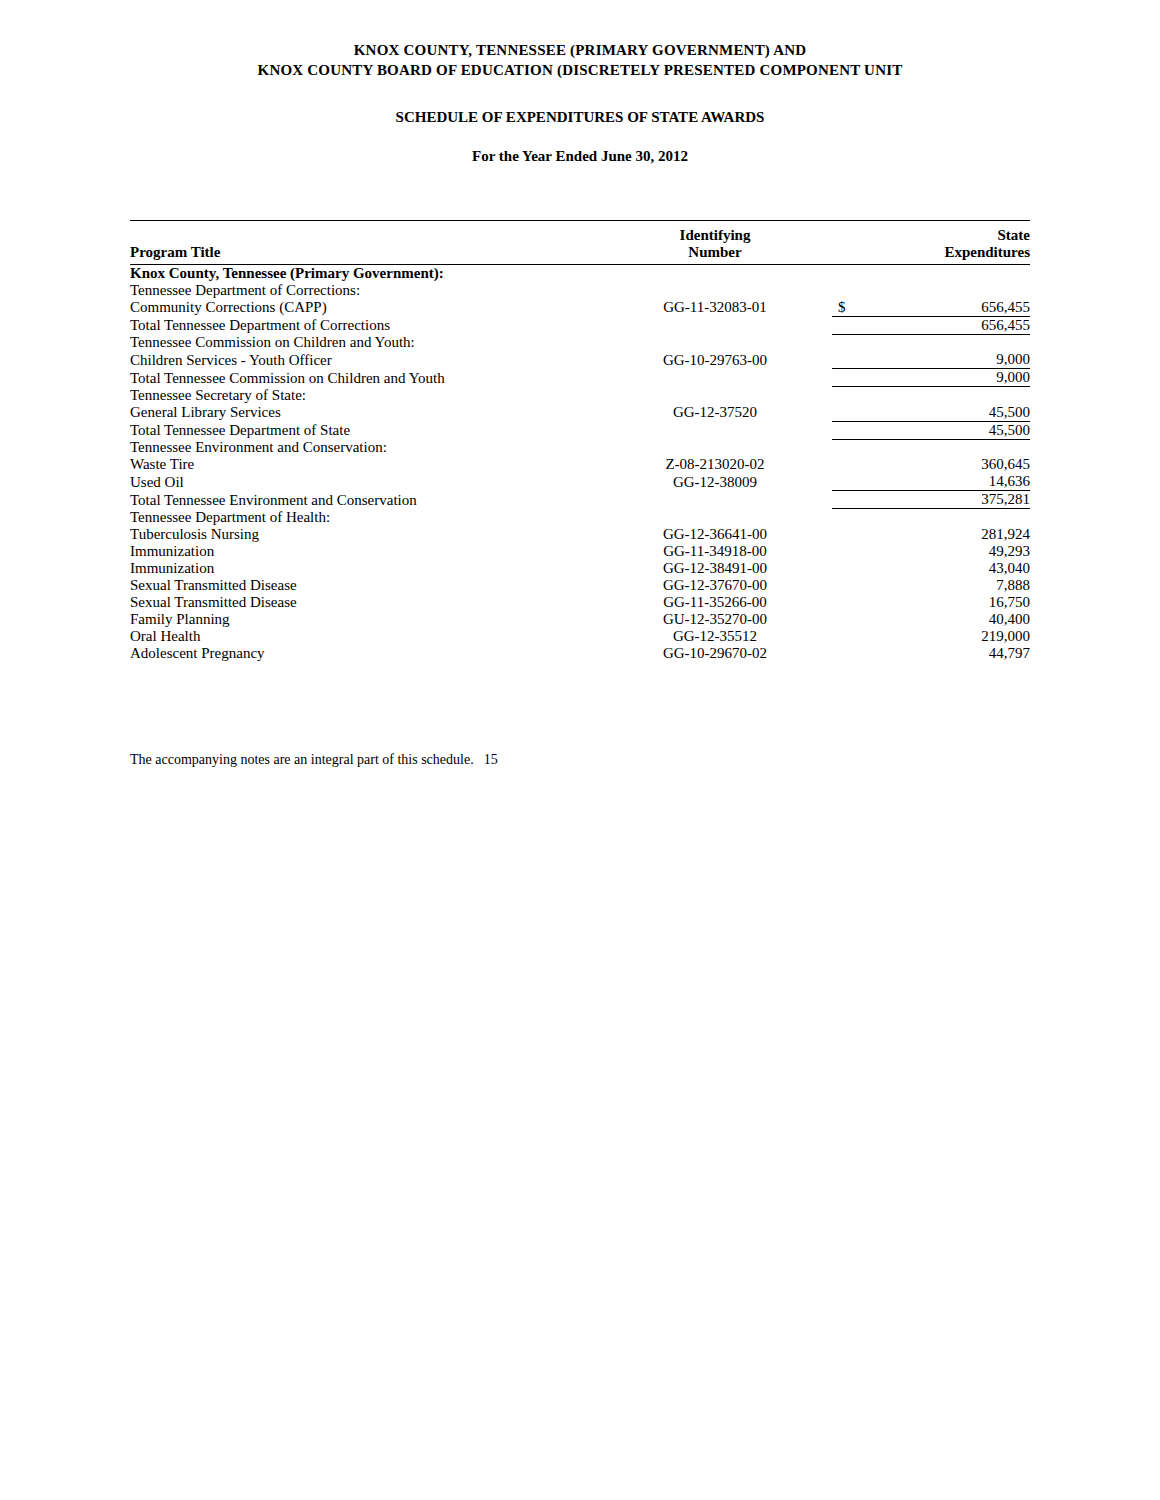KNOX COUNTY, TENNESSEE (PRIMARY GOVERNMENT) AND
KNOX COUNTY BOARD OF EDUCATION (DISCRETELY PRESENTED COMPONENT UNIT
SCHEDULE OF EXPENDITURES OF STATE AWARDS
For the Year Ended June 30, 2012
| | Identifying | State |
| --- | --- | --- |
| Program Title | Number | Expenditures |
| Knox County, Tennessee (Primary Government): | | |
| Tennessee Department of Corrections: | | |
| Community Corrections (CAPP) | GG-11-32083-01 | $ 656,455 |
| Total Tennessee Department of Corrections | | 656,455 |
| Tennessee Commission on Children and Youth: | | |
| Children Services - Youth Officer | GG-10-29763-00 | 9,000 |
| Total Tennessee Commission on Children and Youth | | 9,000 |
| Tennessee Secretary of State: | | |
| General Library Services | GG-12-37520 | 45,500 |
| Total Tennessee Department of State | | 45,500 |
| Tennessee Environment and Conservation: | | |
| Waste Tire | Z-08-213020-02 | 360,645 |
| Used Oil | GG-12-38009 | 14,636 |
| Total Tennessee Environment and Conservation | | 375,281 |
| Tennessee Department of Health: | | |
| Tuberculosis Nursing | GG-12-36641-00 | 281,924 |
| Immunization | GG-11-34918-00 | 49,293 |
| Immunization | GG-12-38491-00 | 43,040 |
| Sexual Transmitted Disease | GG-12-37670-00 | 7,888 |
| Sexual Transmitted Disease | GG-11-35266-00 | 16,750 |
| Family Planning | GU-12-35270-00 | 40,400 |
| Oral Health | GG-12-35512 | 219,000 |
| Adolescent Pregnancy | GG-10-29670-02 | 44,797 |
The accompanying notes are an integral part of this schedule.15